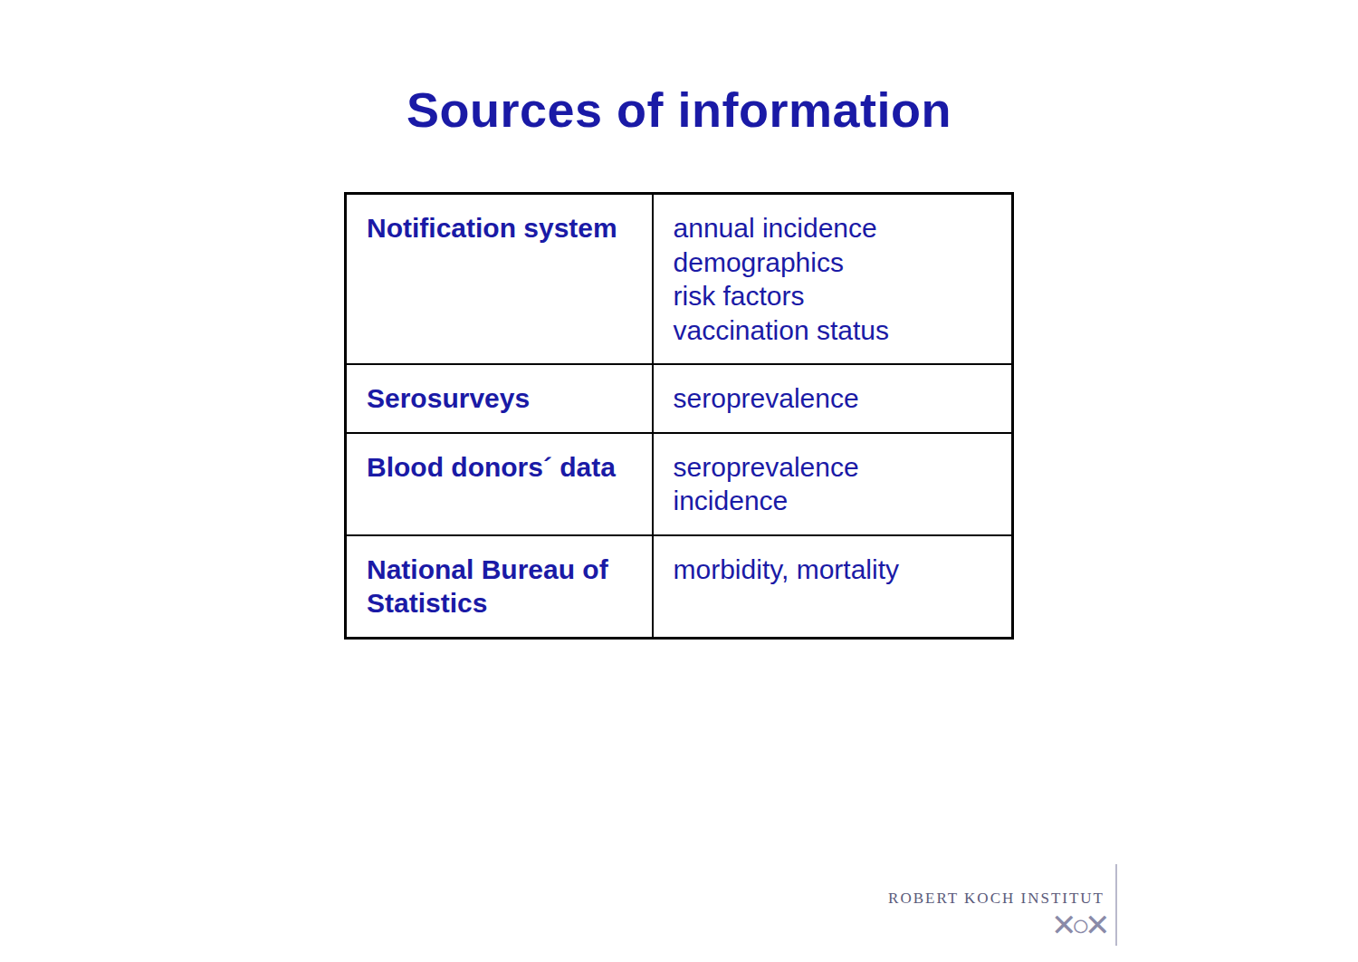Sources of information
| Notification system | annual incidence demographics risk factors vaccination status |
| Serosurveys | seroprevalence |
| Blood donors´ data | seroprevalence incidence |
| National Bureau of Statistics | morbidity, mortality |
ROBERT KOCH INSTITUT
✕○✕